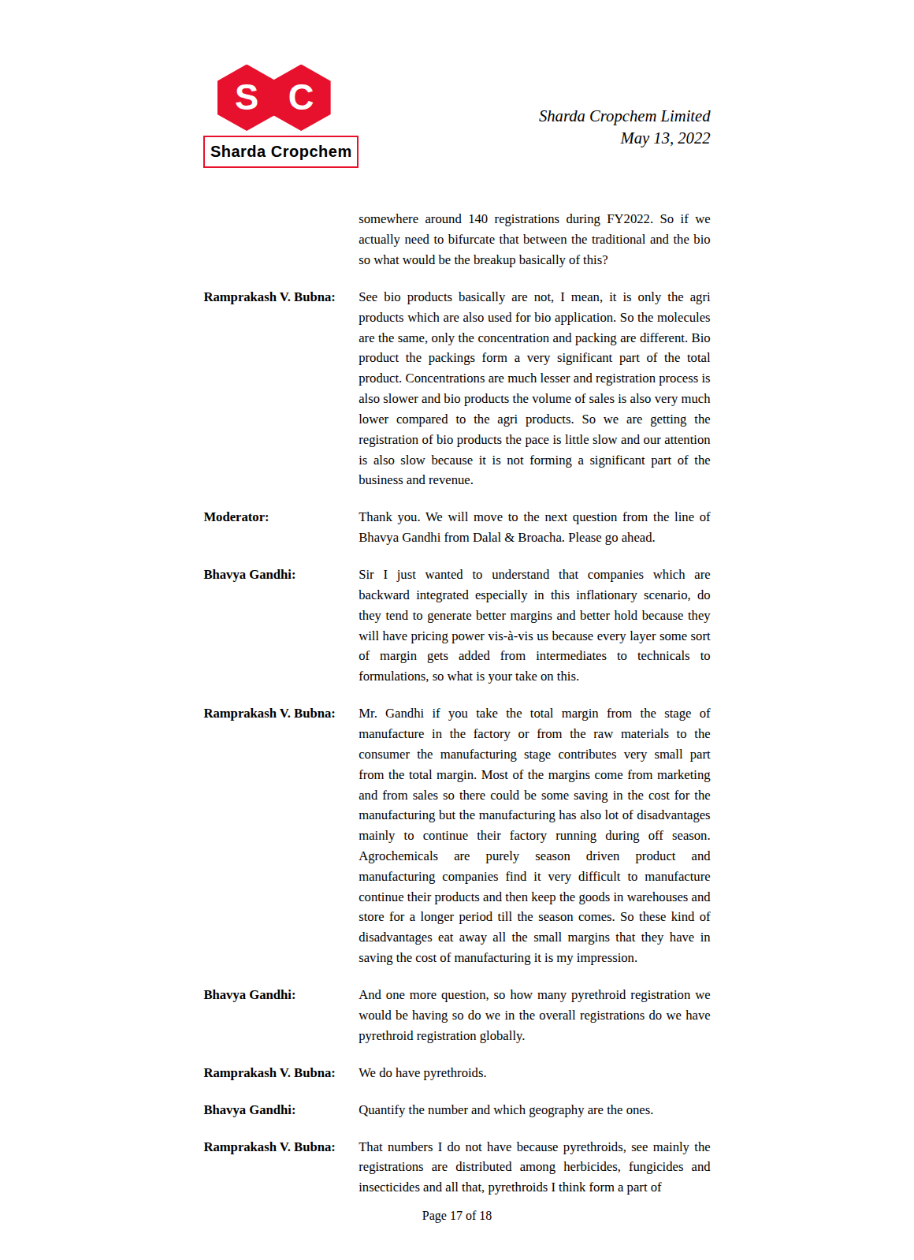S
C
Sharda Cropchem
Sharda Cropchem Limited
May 13, 2022
somewhere around 140 registrations during FY2022. So if we actually need to bifurcate that between the traditional and the bio so what would be the breakup basically of this?
Ramprakash V. Bubna:
See bio products basically are not, I mean, it is only the agri products which are also used for bio application. So the molecules are the same, only the concentration and packing are different. Bio product the packings form a very significant part of the total product. Concentrations are much lesser and registration process is also slower and bio products the volume of sales is also very much lower compared to the agri products. So we are getting the registration of bio products the pace is little slow and our attention is also slow because it is not forming a significant part of the business and revenue.
Moderator:
Thank you. We will move to the next question from the line of Bhavya Gandhi from Dalal & Broacha. Please go ahead.
Bhavya Gandhi:
Sir I just wanted to understand that companies which are backward integrated especially in this inflationary scenario, do they tend to generate better margins and better hold because they will have pricing power vis-à-vis us because every layer some sort of margin gets added from intermediates to technicals to formulations, so what is your take on this.
Ramprakash V. Bubna:
Mr. Gandhi if you take the total margin from the stage of manufacture in the factory or from the raw materials to the consumer the manufacturing stage contributes very small part from the total margin. Most of the margins come from marketing and from sales so there could be some saving in the cost for the manufacturing but the manufacturing has also lot of disadvantages mainly to continue their factory running during off season. Agrochemicals are purely season driven product and manufacturing companies find it very difficult to manufacture continue their products and then keep the goods in warehouses and store for a longer period till the season comes. So these kind of disadvantages eat away all the small margins that they have in saving the cost of manufacturing it is my impression.
Bhavya Gandhi:
And one more question, so how many pyrethroid registration we would be having so do we in the overall registrations do we have pyrethroid registration globally.
Ramprakash V. Bubna:
We do have pyrethroids.
Bhavya Gandhi:
Quantify the number and which geography are the ones.
Ramprakash V. Bubna:
That numbers I do not have because pyrethroids, see mainly the registrations are distributed among herbicides, fungicides and insecticides and all that, pyrethroids I think form a part of
Page 17 of 18